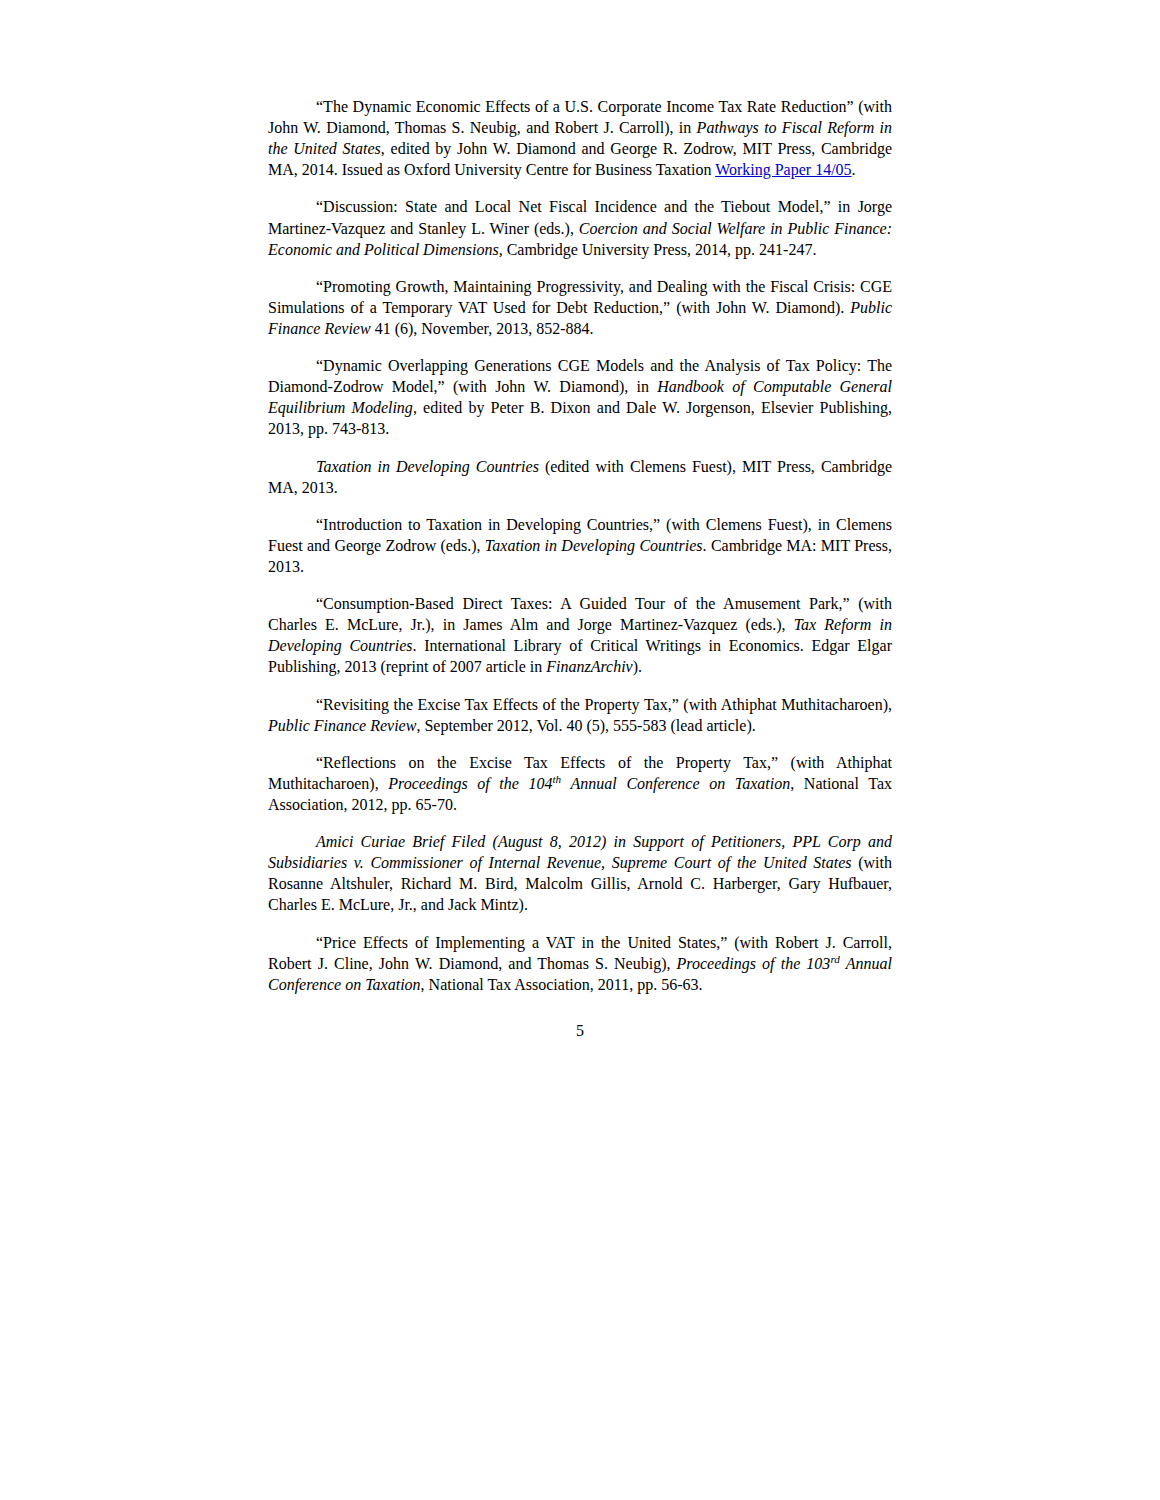“The Dynamic Economic Effects of a U.S. Corporate Income Tax Rate Reduction” (with John W. Diamond, Thomas S. Neubig, and Robert J. Carroll), in Pathways to Fiscal Reform in the United States, edited by John W. Diamond and George R. Zodrow, MIT Press, Cambridge MA, 2014. Issued as Oxford University Centre for Business Taxation Working Paper 14/05.
“Discussion: State and Local Net Fiscal Incidence and the Tiebout Model,” in Jorge Martinez-Vazquez and Stanley L. Winer (eds.), Coercion and Social Welfare in Public Finance: Economic and Political Dimensions, Cambridge University Press, 2014, pp. 241-247.
“Promoting Growth, Maintaining Progressivity, and Dealing with the Fiscal Crisis: CGE Simulations of a Temporary VAT Used for Debt Reduction,” (with John W. Diamond). Public Finance Review 41 (6), November, 2013, 852-884.
“Dynamic Overlapping Generations CGE Models and the Analysis of Tax Policy: The Diamond-Zodrow Model,” (with John W. Diamond), in Handbook of Computable General Equilibrium Modeling, edited by Peter B. Dixon and Dale W. Jorgenson, Elsevier Publishing, 2013, pp. 743-813.
Taxation in Developing Countries (edited with Clemens Fuest), MIT Press, Cambridge MA, 2013.
“Introduction to Taxation in Developing Countries,” (with Clemens Fuest), in Clemens Fuest and George Zodrow (eds.), Taxation in Developing Countries. Cambridge MA: MIT Press, 2013.
“Consumption-Based Direct Taxes: A Guided Tour of the Amusement Park,” (with Charles E. McLure, Jr.), in James Alm and Jorge Martinez-Vazquez (eds.), Tax Reform in Developing Countries. International Library of Critical Writings in Economics. Edgar Elgar Publishing, 2013 (reprint of 2007 article in FinanzArchiv).
“Revisiting the Excise Tax Effects of the Property Tax,” (with Athiphat Muthitacharoen), Public Finance Review, September 2012, Vol. 40 (5), 555-583 (lead article).
“Reflections on the Excise Tax Effects of the Property Tax,” (with Athiphat Muthitacharoen), Proceedings of the 104th Annual Conference on Taxation, National Tax Association, 2012, pp. 65-70.
Amici Curiae Brief Filed (August 8, 2012) in Support of Petitioners, PPL Corp and Subsidiaries v. Commissioner of Internal Revenue, Supreme Court of the United States (with Rosanne Altshuler, Richard M. Bird, Malcolm Gillis, Arnold C. Harberger, Gary Hufbauer, Charles E. McLure, Jr., and Jack Mintz).
“Price Effects of Implementing a VAT in the United States,” (with Robert J. Carroll, Robert J. Cline, John W. Diamond, and Thomas S. Neubig), Proceedings of the 103rd Annual Conference on Taxation, National Tax Association, 2011, pp. 56-63.
5